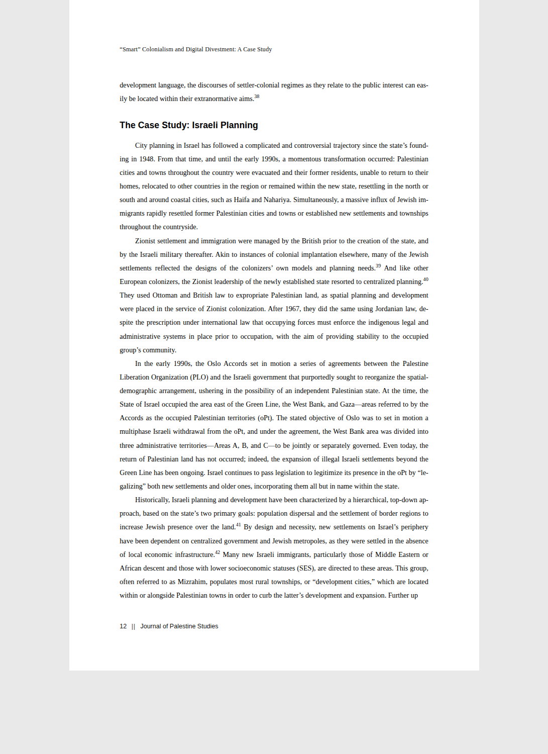“Smart” Colonialism and Digital Divestment: A Case Study
development language, the discourses of settler-colonial regimes as they relate to the public interest can easily be located within their extranormative aims.38
The Case Study: Israeli Planning
City planning in Israel has followed a complicated and controversial trajectory since the state’s founding in 1948. From that time, and until the early 1990s, a momentous transformation occurred: Palestinian cities and towns throughout the country were evacuated and their former residents, unable to return to their homes, relocated to other countries in the region or remained within the new state, resettling in the north or south and around coastal cities, such as Haifa and Nahariya. Simultaneously, a massive influx of Jewish immigrants rapidly resettled former Palestinian cities and towns or established new settlements and townships throughout the countryside.
Zionist settlement and immigration were managed by the British prior to the creation of the state, and by the Israeli military thereafter. Akin to instances of colonial implantation elsewhere, many of the Jewish settlements reflected the designs of the colonizers’ own models and planning needs.39 And like other European colonizers, the Zionist leadership of the newly established state resorted to centralized planning.40 They used Ottoman and British law to expropriate Palestinian land, as spatial planning and development were placed in the service of Zionist colonization. After 1967, they did the same using Jordanian law, despite the prescription under international law that occupying forces must enforce the indigenous legal and administrative systems in place prior to occupation, with the aim of providing stability to the occupied group’s community.
In the early 1990s, the Oslo Accords set in motion a series of agreements between the Palestine Liberation Organization (PLO) and the Israeli government that purportedly sought to reorganize the spatial-demographic arrangement, ushering in the possibility of an independent Palestinian state. At the time, the State of Israel occupied the area east of the Green Line, the West Bank, and Gaza—areas referred to by the Accords as the occupied Palestinian territories (oPt). The stated objective of Oslo was to set in motion a multiphase Israeli withdrawal from the oPt, and under the agreement, the West Bank area was divided into three administrative territories—Areas A, B, and C—to be jointly or separately governed. Even today, the return of Palestinian land has not occurred; indeed, the expansion of illegal Israeli settlements beyond the Green Line has been ongoing. Israel continues to pass legislation to legitimize its presence in the oPt by “legalizing” both new settlements and older ones, incorporating them all but in name within the state.
Historically, Israeli planning and development have been characterized by a hierarchical, top-down approach, based on the state’s two primary goals: population dispersal and the settlement of border regions to increase Jewish presence over the land.41 By design and necessity, new settlements on Israel’s periphery have been dependent on centralized government and Jewish metropoles, as they were settled in the absence of local economic infrastructure.42 Many new Israeli immigrants, particularly those of Middle Eastern or African descent and those with lower socioeconomic statuses (SES), are directed to these areas. This group, often referred to as Mizrahim, populates most rural townships, or “development cities,” which are located within or alongside Palestinian towns in order to curb the latter’s development and expansion. Further up
12 || Journal of Palestine Studies